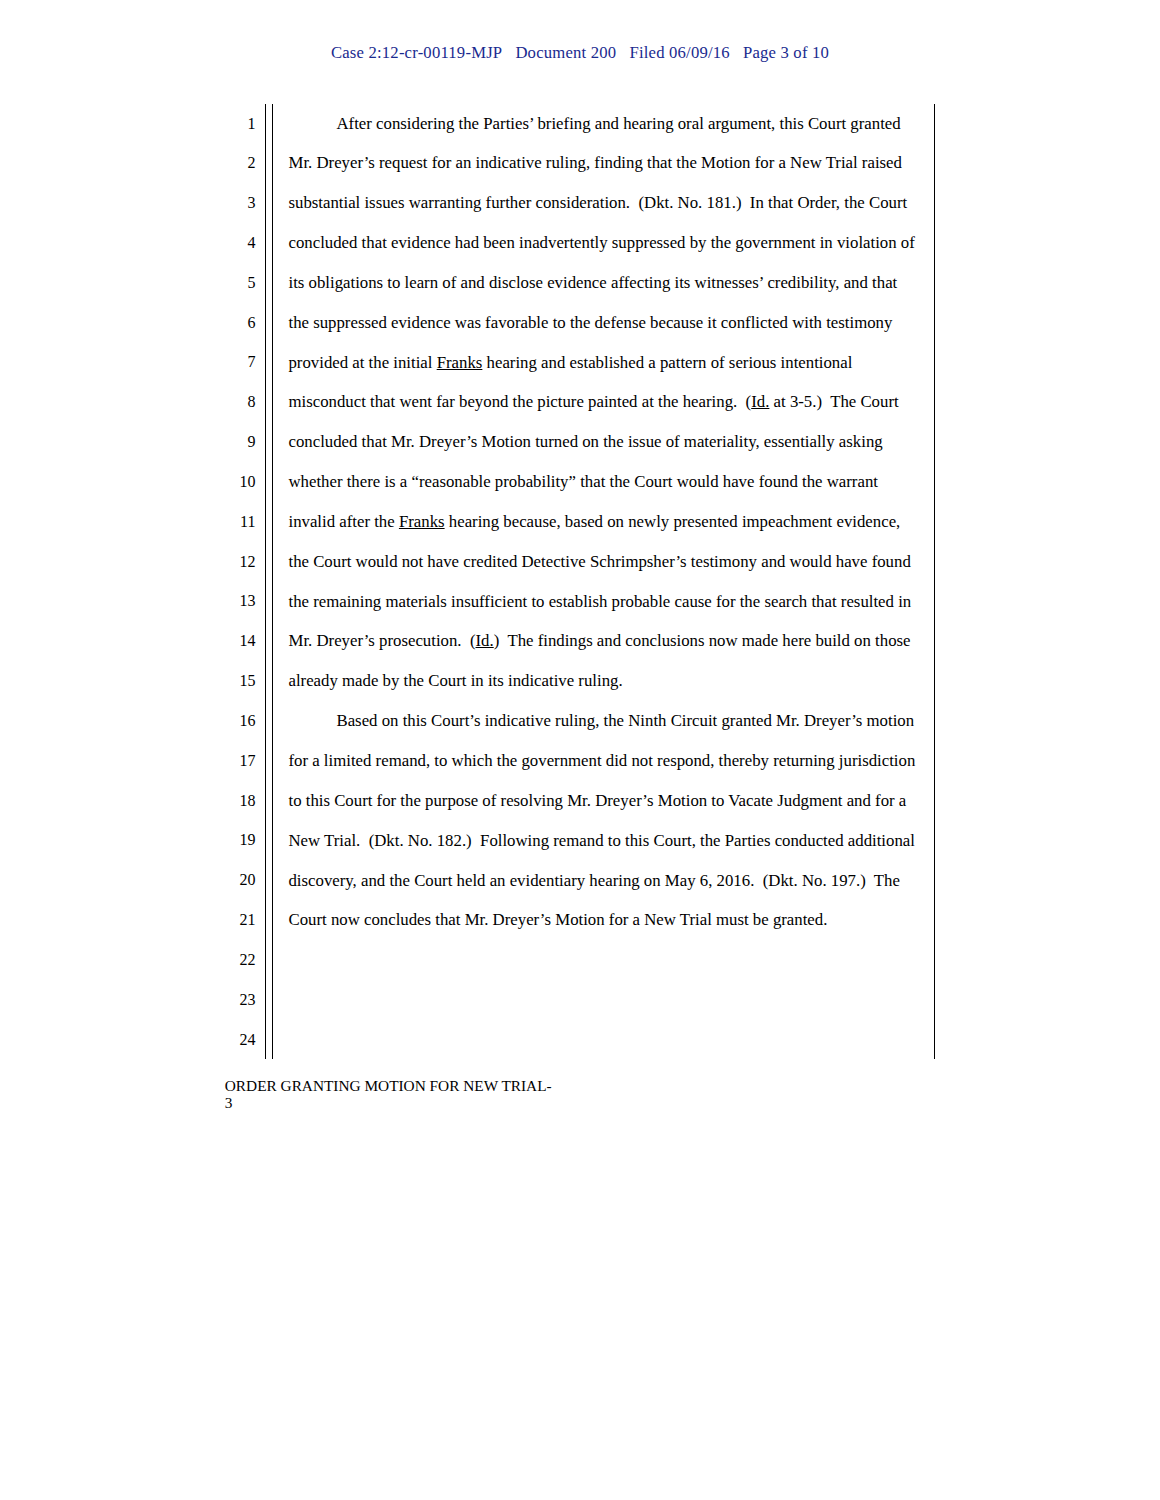Case 2:12-cr-00119-MJP Document 200 Filed 06/09/16 Page 3 of 10
1
2
3
4
5
6
7
8
9
10
11
12
13
14
15
16
17
18
19
20
21
22
23
24
After considering the Parties’ briefing and hearing oral argument, this Court granted Mr. Dreyer’s request for an indicative ruling, finding that the Motion for a New Trial raised substantial issues warranting further consideration. (Dkt. No. 181.) In that Order, the Court concluded that evidence had been inadvertently suppressed by the government in violation of its obligations to learn of and disclose evidence affecting its witnesses’ credibility, and that the suppressed evidence was favorable to the defense because it conflicted with testimony provided at the initial Franks hearing and established a pattern of serious intentional misconduct that went far beyond the picture painted at the hearing. (Id. at 3-5.) The Court concluded that Mr. Dreyer’s Motion turned on the issue of materiality, essentially asking whether there is a “reasonable probability” that the Court would have found the warrant invalid after the Franks hearing because, based on newly presented impeachment evidence, the Court would not have credited Detective Schrimpsher’s testimony and would have found the remaining materials insufficient to establish probable cause for the search that resulted in Mr. Dreyer’s prosecution. (Id.) The findings and conclusions now made here build on those already made by the Court in its indicative ruling.
Based on this Court’s indicative ruling, the Ninth Circuit granted Mr. Dreyer’s motion for a limited remand, to which the government did not respond, thereby returning jurisdiction to this Court for the purpose of resolving Mr. Dreyer’s Motion to Vacate Judgment and for a New Trial. (Dkt. No. 182.) Following remand to this Court, the Parties conducted additional discovery, and the Court held an evidentiary hearing on May 6, 2016. (Dkt. No. 197.) The Court now concludes that Mr. Dreyer’s Motion for a New Trial must be granted.
ORDER GRANTING MOTION FOR NEW TRIAL- 3